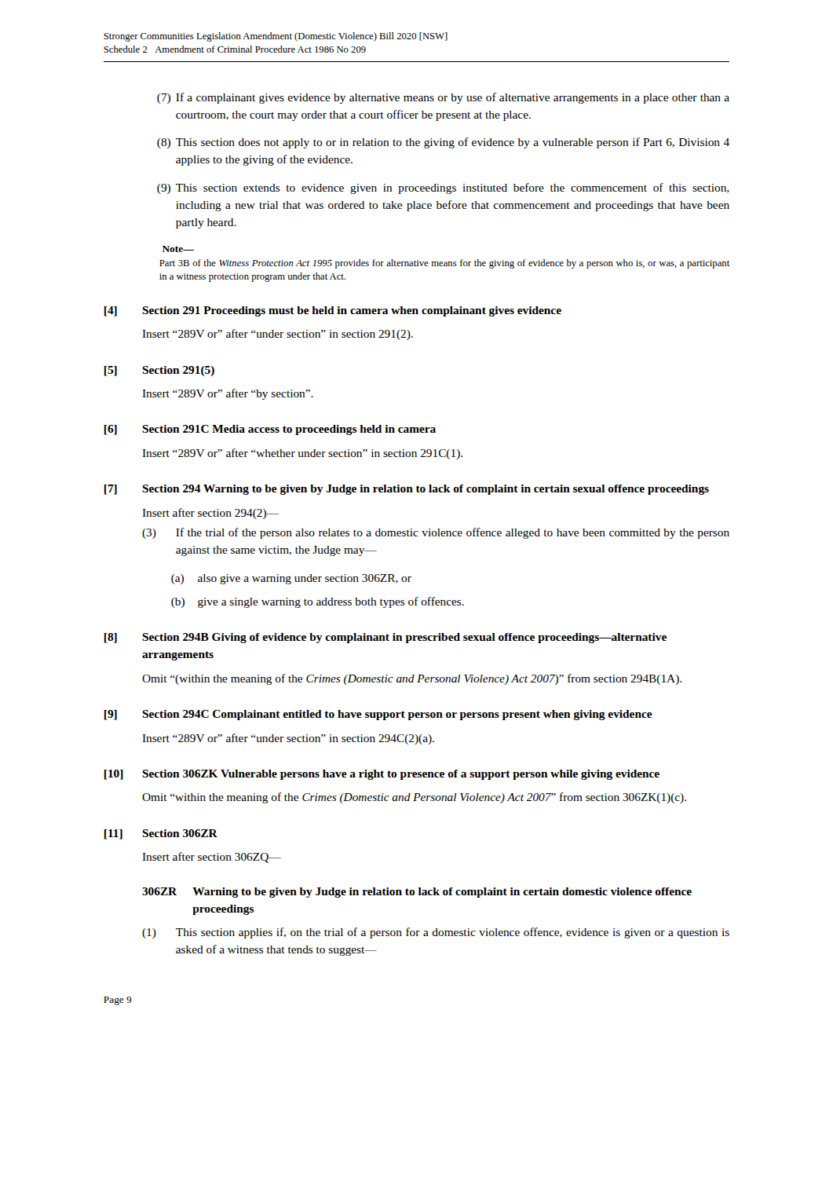Stronger Communities Legislation Amendment (Domestic Violence) Bill 2020 [NSW]
Schedule 2 Amendment of Criminal Procedure Act 1986 No 209
(7)
If a complainant gives evidence by alternative means or by use of alternative arrangements in a place other than a courtroom, the court may order that a court officer be present at the place.
(8)
This section does not apply to or in relation to the giving of evidence by a vulnerable person if Part 6, Division 4 applies to the giving of the evidence.
(9)
This section extends to evidence given in proceedings instituted before the commencement of this section, including a new trial that was ordered to take place before that commencement and proceedings that have been partly heard.
Note—
Part 3B of the Witness Protection Act 1995 provides for alternative means for the giving of evidence by a person who is, or was, a participant in a witness protection program under that Act.
[4]
Section 291 Proceedings must be held in camera when complainant gives evidence
Insert “289V or” after “under section” in section 291(2).
[5]
Section 291(5)
Insert “289V or” after “by section”.
[6]
Section 291C Media access to proceedings held in camera
Insert “289V or” after “whether under section” in section 291C(1).
[7]
Section 294 Warning to be given by Judge in relation to lack of complaint in certain sexual offence proceedings
Insert after section 294(2)—
(3)
If the trial of the person also relates to a domestic violence offence alleged to have been committed by the person against the same victim, the Judge may—
(a)
also give a warning under section 306ZR, or
(b)
give a single warning to address both types of offences.
[8]
Section 294B Giving of evidence by complainant in prescribed sexual offence proceedings—alternative arrangements
Omit “(within the meaning of the Crimes (Domestic and Personal Violence) Act 2007)” from section 294B(1A).
[9]
Section 294C Complainant entitled to have support person or persons present when giving evidence
Insert “289V or” after “under section” in section 294C(2)(a).
[10]
Section 306ZK Vulnerable persons have a right to presence of a support person while giving evidence
Omit “within the meaning of the Crimes (Domestic and Personal Violence) Act 2007” from section 306ZK(1)(c).
[11]
Section 306ZR
Insert after section 306ZQ—
306ZR
Warning to be given by Judge in relation to lack of complaint in certain domestic violence offence proceedings
(1)
This section applies if, on the trial of a person for a domestic violence offence, evidence is given or a question is asked of a witness that tends to suggest—
Page 9